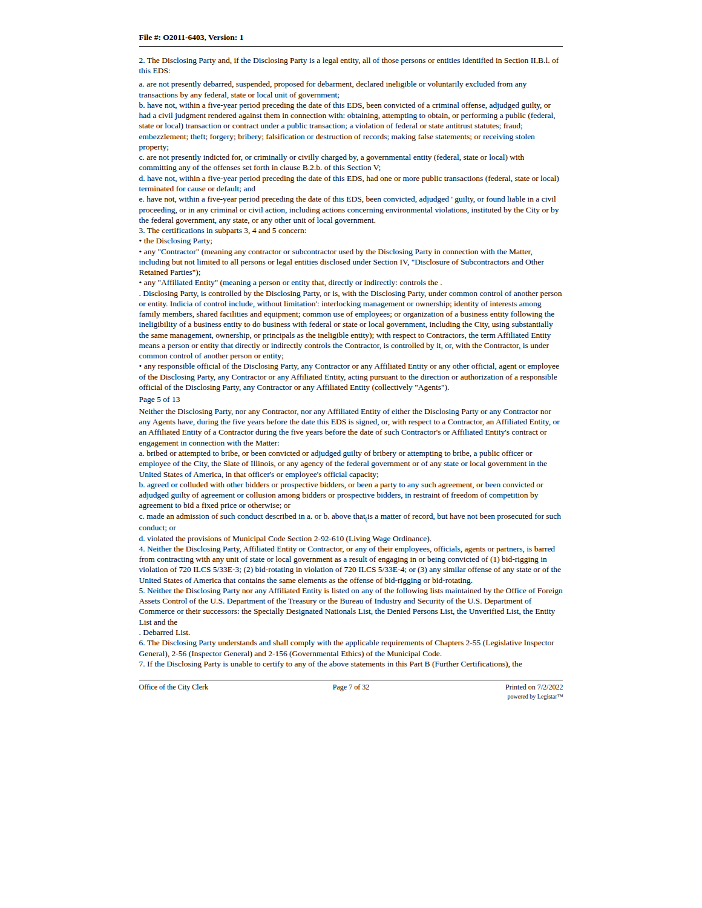File #: O2011-6403, Version: 1
2. The Disclosing Party and, if the Disclosing Party is a legal entity, all of those persons or entities identified in Section II.B.l. of this EDS:
a. are not presently debarred, suspended, proposed for debarment, declared ineligible or voluntarily excluded from any transactions by any federal, state or local unit of government;
b. have not, within a five-year period preceding the date of this EDS, been convicted of a criminal offense, adjudged guilty, or had a civil judgment rendered against them in connection with: obtaining, attempting to obtain, or performing a public (federal, state or local) transaction or contract under a public transaction; a violation of federal or state antitrust statutes; fraud; embezzlement; theft; forgery; bribery; falsification or destruction of records; making false statements; or receiving stolen property;
c. are not presently indicted for, or criminally or civilly charged by, a governmental entity (federal, state or local) with committing any of the offenses set forth in clause B.2.b. of this Section V;
d. have not, within a five-year period preceding the date of this EDS, had one or more public transactions (federal, state or local) terminated for cause or default; and
e. have not, within a five-year period preceding the date of this EDS, been convicted, adjudged ' guilty, or found liable in a civil proceeding, or in any criminal or civil action, including actions concerning environmental violations, instituted by the City or by the federal government, any state, or any other unit of local government.
3. The certifications in subparts 3, 4 and 5 concern:
• the Disclosing Party;
• any "Contractor" (meaning any contractor or subcontractor used by the Disclosing Party in connection with the Matter, including but not limited to all persons or legal entities disclosed under Section IV, "Disclosure of Subcontractors and Other Retained Parties");
• any "Affiliated Entity" (meaning a person or entity that, directly or indirectly: controls the .
. Disclosing Party, is controlled by the Disclosing Party, or is, with the Disclosing Party, under common control of another person or entity. Indicia of control include, without limitation': interlocking management or ownership; identity of interests among family members, shared facilities and equipment; common use of employees; or organization of a business entity following the ineligibility of a business entity to do business with federal or state or local government, including the City, using substantially the same management, ownership, or principals as the ineligible entity); with respect to Contractors, the term Affiliated Entity means a person or entity that directly or indirectly controls the Contractor, is controlled by it, or, with the Contractor, is under common control of another person or entity;
• any responsible official of the Disclosing Party, any Contractor or any Affiliated Entity or any other official, agent or employee of the Disclosing Party, any Contractor or any Affiliated Entity, acting pursuant to the direction or authorization of a responsible official of the Disclosing Party, any Contractor or any Affiliated Entity (collectively "Agents").
Page 5 of 13
Neither the Disclosing Party, nor any Contractor, nor any Affiliated Entity of either the Disclosing Party or any Contractor nor any Agents have, during the five years before the date this EDS is signed, or, with respect to a Contractor, an Affiliated Entity, or an Affiliated Entity of a Contractor during the five years before the date of such Contractor's or Affiliated Entity's contract or engagement in connection with the Matter:
a. bribed or attempted to bribe, or been convicted or adjudged guilty of bribery or attempting to bribe, a public officer or employee of the City, the Slate of Illinois, or any agency of the federal government or of any state or local government in the United States of America, in that officer's or employee's official capacity;
b. agreed or colluded with other bidders or prospective bidders, or been a party to any such agreement, or been convicted or adjudged guilty of agreement or collusion among bidders or prospective bidders, in restraint of freedom of competition by agreement to bid a fixed price or otherwise; or
c. made an admission of such conduct described in a. or b. above that(is a matter of record, but have not been prosecuted for such conduct; or
d. violated the provisions of Municipal Code Section 2-92-610 (Living Wage Ordinance).
4. Neither the Disclosing Party, Affiliated Entity or Contractor, or any of their employees, officials, agents or partners, is barred from contracting with any unit of state or local government as a result of engaging in or being convicted of (1) bid-rigging in violation of 720 ILCS 5/33E-3; (2) bid-rotating in violation of 720 ILCS 5/33E-4; or (3) any similar offense of any state or of the United States of America that contains the same elements as the offense of bid-rigging or bid-rotating.
5. Neither the Disclosing Party nor any Affiliated Entity is listed on any of the following lists maintained by the Office of Foreign Assets Control of the U.S. Department of the Treasury or the Bureau of Industry and Security of the U.S. Department of Commerce or their successors: the Specially Designated Nationals List, the Denied Persons List, the Unverified List, the Entity List and the
. Debarred List.
6. The Disclosing Party understands and shall comply with the applicable requirements of Chapters 2-55 (Legislative Inspector General), 2-56 (Inspector General) and 2-156 (Governmental Ethics) of the Municipal Code.
7. If the Disclosing Party is unable to certify to any of the above statements in this Part B (Further Certifications), the
Office of the City Clerk
Page 7 of 32
Printed on 7/2/2022
powered by Legistar™